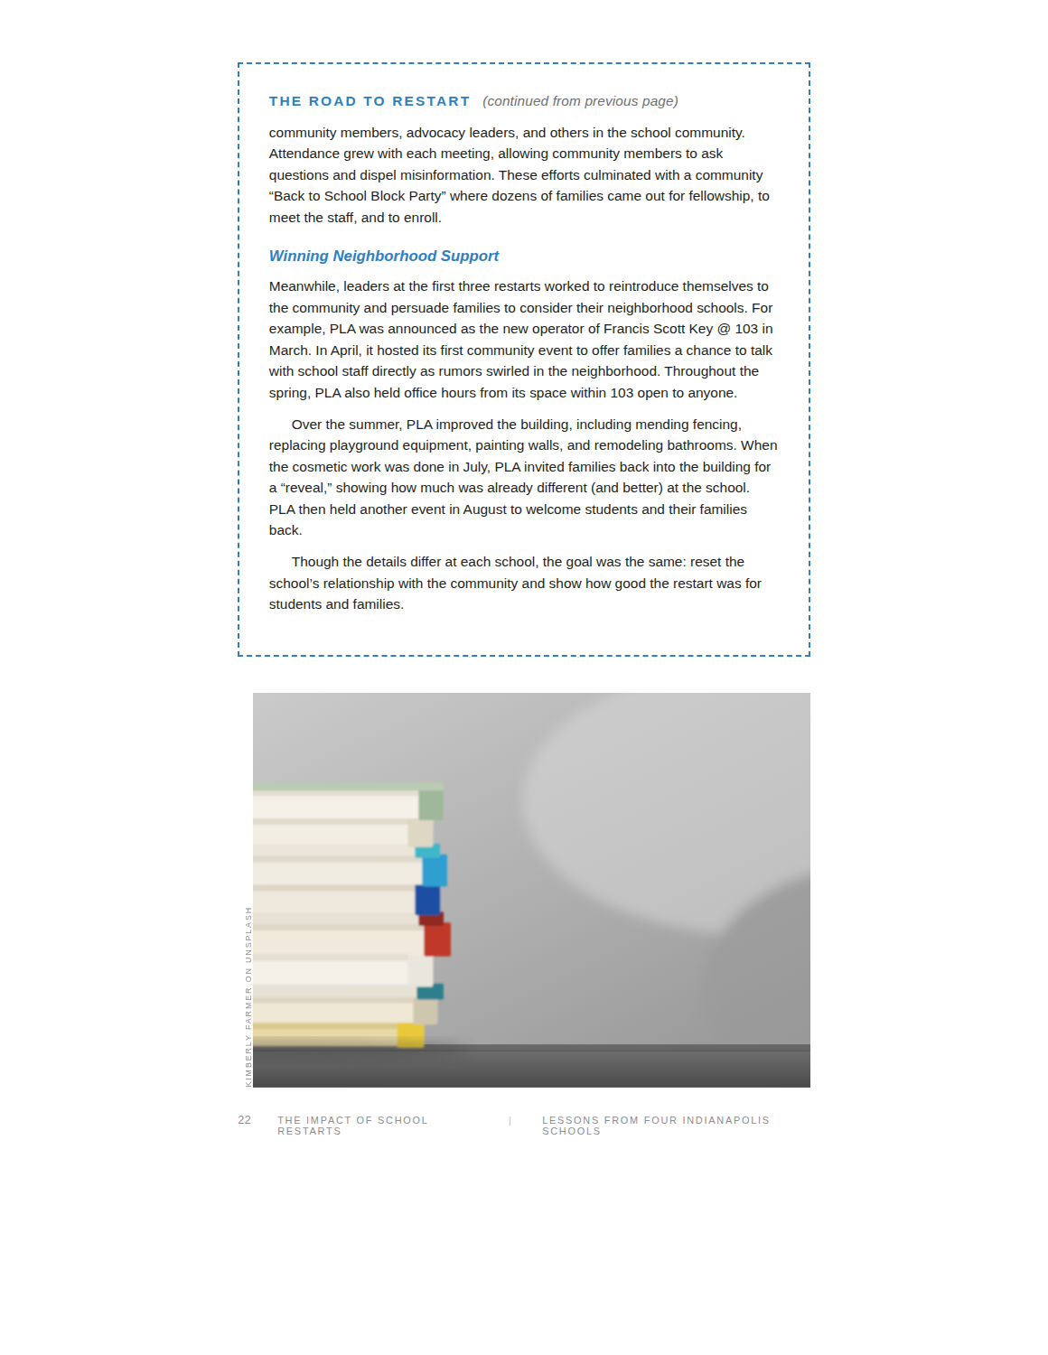The Road to Restart (continued from previous page)
community members, advocacy leaders, and others in the school community. Attendance grew with each meeting, allowing community members to ask questions and dispel misinformation. These efforts culminated with a community “Back to School Block Party” where dozens of families came out for fellowship, to meet the staff, and to enroll.
Winning Neighborhood Support
Meanwhile, leaders at the first three restarts worked to reintroduce themselves to the community and persuade families to consider their neighborhood schools. For example, PLA was announced as the new operator of Francis Scott Key @ 103 in March. In April, it hosted its first community event to offer families a chance to talk with school staff directly as rumors swirled in the neighborhood. Throughout the spring, PLA also held office hours from its space within 103 open to anyone.
Over the summer, PLA improved the building, including mending fencing, replacing playground equipment, painting walls, and remodeling bathrooms. When the cosmetic work was done in July, PLA invited families back into the building for a “reveal,” showing how much was already different (and better) at the school. PLA then held another event in August to welcome students and their families back.
Though the details differ at each school, the goal was the same: reset the school’s relationship with the community and show how good the restart was for students and families.
Kimberly Farmer on Unsplash
22 The Impact of School Restarts | Lessons from Four Indianapolis Schools